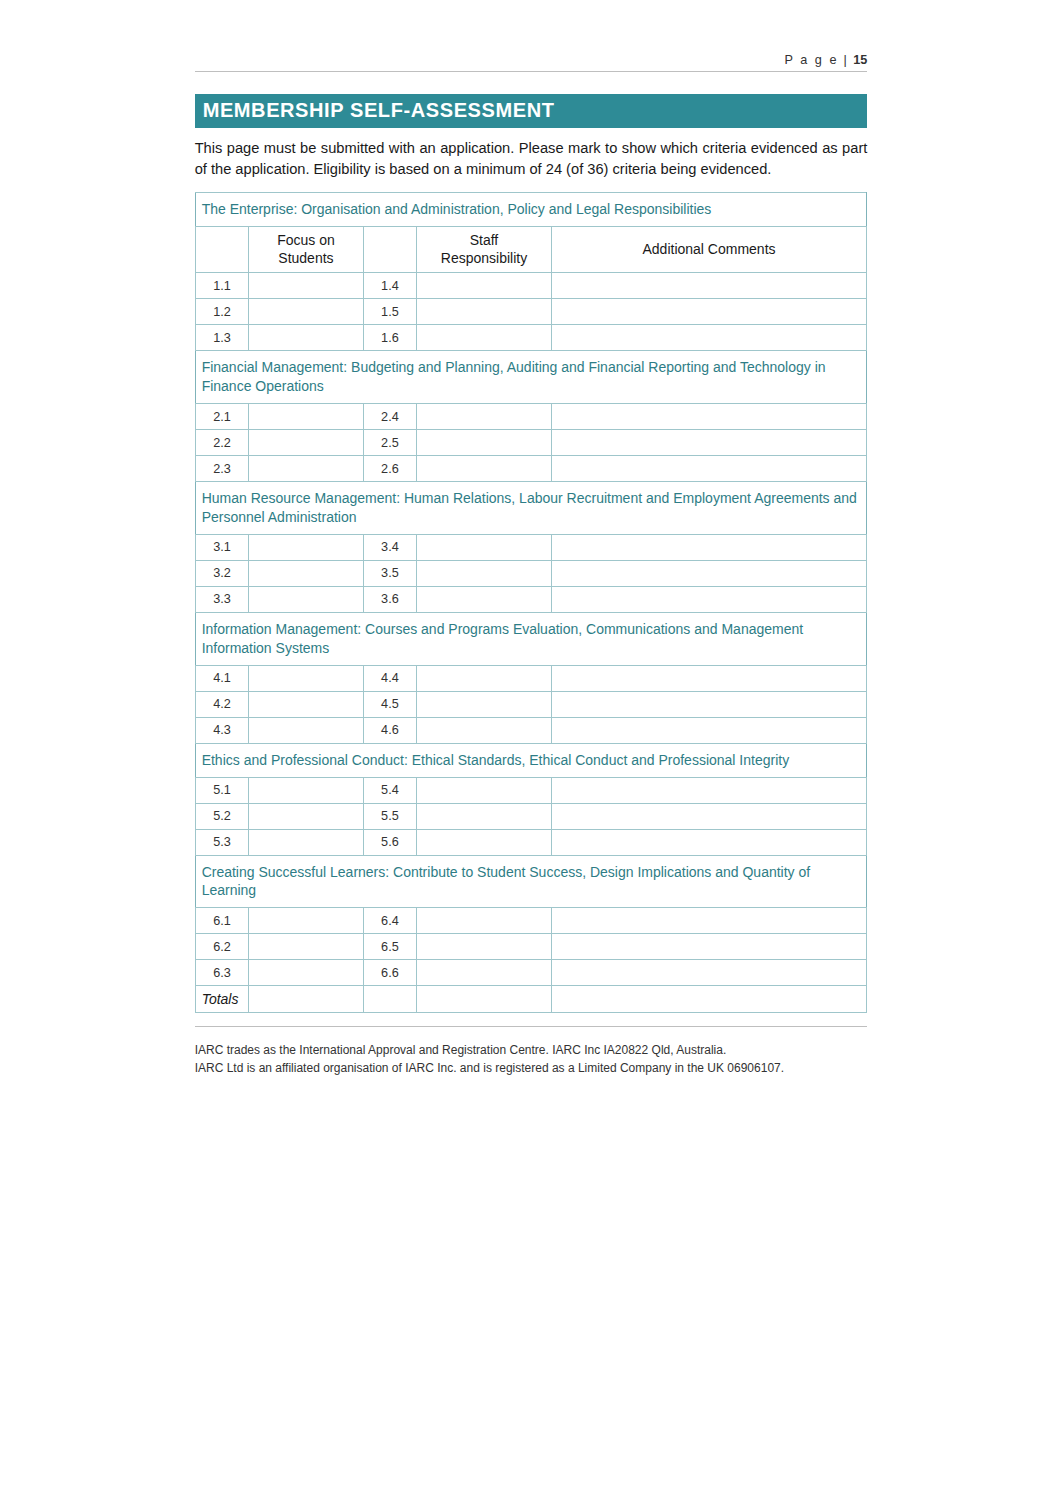P a g e | 15
Membership Self-Assessment
This page must be submitted with an application. Please mark to show which criteria evidenced as part of the application. Eligibility is based on a minimum of 24 (of 36) criteria being evidenced.
| The Enterprise: Organisation and Administration, Policy and Legal Responsibilities |
| | Focus on Students | | Staff Responsibility | Additional Comments |
| 1.1 | | 1.4 | | |
| 1.2 | | 1.5 | | |
| 1.3 | | 1.6 | | |
| Financial Management: Budgeting and Planning, Auditing and Financial Reporting and Technology in Finance Operations |
| 2.1 | | 2.4 | | |
| 2.2 | | 2.5 | | |
| 2.3 | | 2.6 | | |
| Human Resource Management: Human Relations, Labour Recruitment and Employment Agreements and Personnel Administration |
| 3.1 | | 3.4 | | |
| 3.2 | | 3.5 | | |
| 3.3 | | 3.6 | | |
| Information Management: Courses and Programs Evaluation, Communications and Management Information Systems |
| 4.1 | | 4.4 | | |
| 4.2 | | 4.5 | | |
| 4.3 | | 4.6 | | |
| Ethics and Professional Conduct: Ethical Standards, Ethical Conduct and Professional Integrity |
| 5.1 | | 5.4 | | |
| 5.2 | | 5.5 | | |
| 5.3 | | 5.6 | | |
| Creating Successful Learners: Contribute to Student Success, Design Implications and Quantity of Learning |
| 6.1 | | 6.4 | | |
| 6.2 | | 6.5 | | |
| 6.3 | | 6.6 | | |
| Totals | | | | |
IARC trades as the International Approval and Registration Centre. IARC Inc IA20822 Qld, Australia.
IARC Ltd is an affiliated organisation of IARC Inc. and is registered as a Limited Company in the UK 06906107.